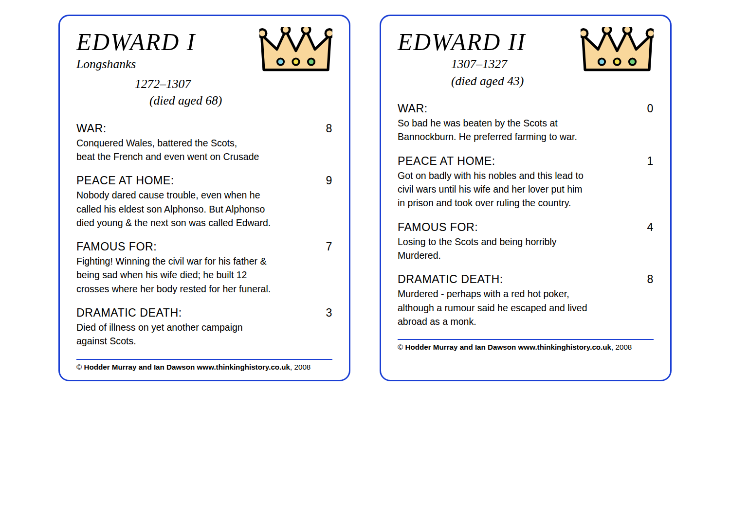EDWARD I
Longshanks
1272–1307
(died aged 68)
WAR: 8
Conquered Wales, battered the Scots,
beat the French and even went on Crusade
PEACE AT HOME: 9
Nobody dared cause trouble, even when he
called his eldest son Alphonso. But Alphonso
died young & the next son was called Edward.
FAMOUS FOR: 7
Fighting! Winning the civil war for his father &
being sad when his wife died; he built 12
crosses where her body rested for her funeral.
DRAMATIC DEATH: 3
Died of illness on yet another campaign
against Scots.
© Hodder Murray and Ian Dawson www.thinkinghistory.co.uk, 2008
EDWARD II
1307–1327
(died aged 43)
WAR: 0
So bad he was beaten by the Scots at
Bannockburn. He preferred farming to war.
PEACE AT HOME: 1
Got on badly with his nobles and this lead to
civil wars until his wife and her lover put him
in prison and took over ruling the country.
FAMOUS FOR: 4
Losing to the Scots and being horribly
Murdered.
DRAMATIC DEATH: 8
Murdered - perhaps with a red hot poker,
although a rumour said he escaped and lived
abroad as a monk.
© Hodder Murray and Ian Dawson www.thinkinghistory.co.uk, 2008